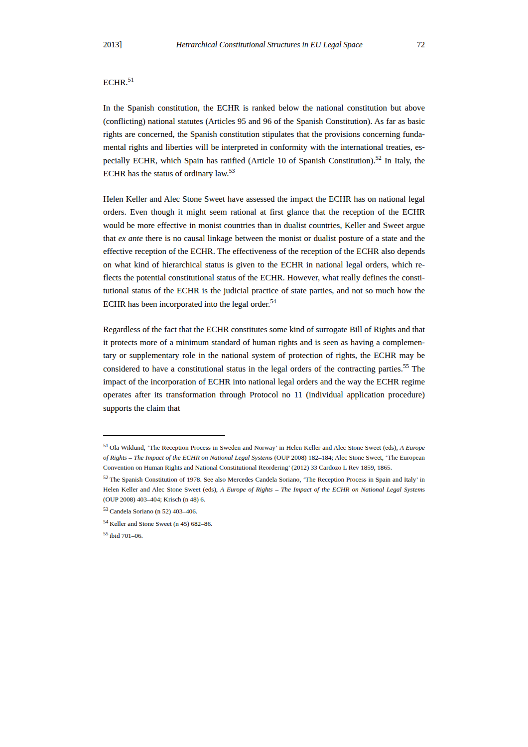2013] Hetrarchical Constitutional Structures in EU Legal Space 72
ECHR.51
In the Spanish constitution, the ECHR is ranked below the national constitution but above (conflicting) national statutes (Articles 95 and 96 of the Spanish Constitution). As far as basic rights are concerned, the Spanish constitution stipulates that the provisions concerning fundamental rights and liberties will be interpreted in conformity with the international treaties, especially ECHR, which Spain has ratified (Article 10 of Spanish Constitution).52 In Italy, the ECHR has the status of ordinary law.53
Helen Keller and Alec Stone Sweet have assessed the impact the ECHR has on national legal orders. Even though it might seem rational at first glance that the reception of the ECHR would be more effective in monist countries than in dualist countries, Keller and Sweet argue that ex ante there is no causal linkage between the monist or dualist posture of a state and the effective reception of the ECHR. The effectiveness of the reception of the ECHR also depends on what kind of hierarchical status is given to the ECHR in national legal orders, which reflects the potential constitutional status of the ECHR. However, what really defines the constitutional status of the ECHR is the judicial practice of state parties, and not so much how the ECHR has been incorporated into the legal order.54
Regardless of the fact that the ECHR constitutes some kind of surrogate Bill of Rights and that it protects more of a minimum standard of human rights and is seen as having a complementary or supplementary role in the national system of protection of rights, the ECHR may be considered to have a constitutional status in the legal orders of the contracting parties.55 The impact of the incorporation of ECHR into national legal orders and the way the ECHR regime operates after its transformation through Protocol no 11 (individual application procedure) supports the claim that
51 Ola Wiklund, ‘The Reception Process in Sweden and Norway’ in Helen Keller and Alec Stone Sweet (eds), A Europe of Rights – The Impact of the ECHR on National Legal Systems (OUP 2008) 182–184; Alec Stone Sweet, ‘The European Convention on Human Rights and National Constitutional Reordering’ (2012) 33 Cardozo L Rev 1859, 1865.
52 The Spanish Constitution of 1978. See also Mercedes Candela Soriano, ‘The Reception Process in Spain and Italy’ in Helen Keller and Alec Stone Sweet (eds), A Europe of Rights – The Impact of the ECHR on National Legal Systems (OUP 2008) 403–404; Krisch (n 48) 6.
53 Candela Soriano (n 52) 403–406.
54 Keller and Stone Sweet (n 45) 682–86.
55ibid 701–06.